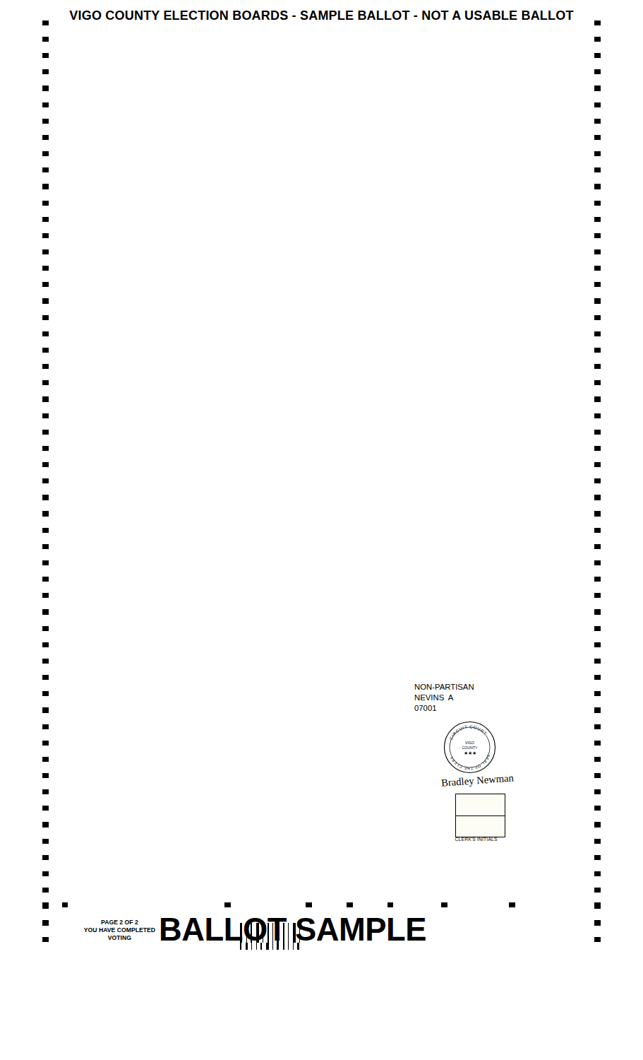VIGO COUNTY ELECTION BOARDS - SAMPLE BALLOT - NOT A USABLE BALLOT
NON-PARTISAN
NEVINS A
07001
CIRCUIT COURT SEAL OF THE CLERK VIGO COUNTY ★★★
Bradley Newman
CLERK'S INITIALS
PAGE 2 OF 2
YOU HAVE COMPLETED VOTING
BALLOT SAMPLE